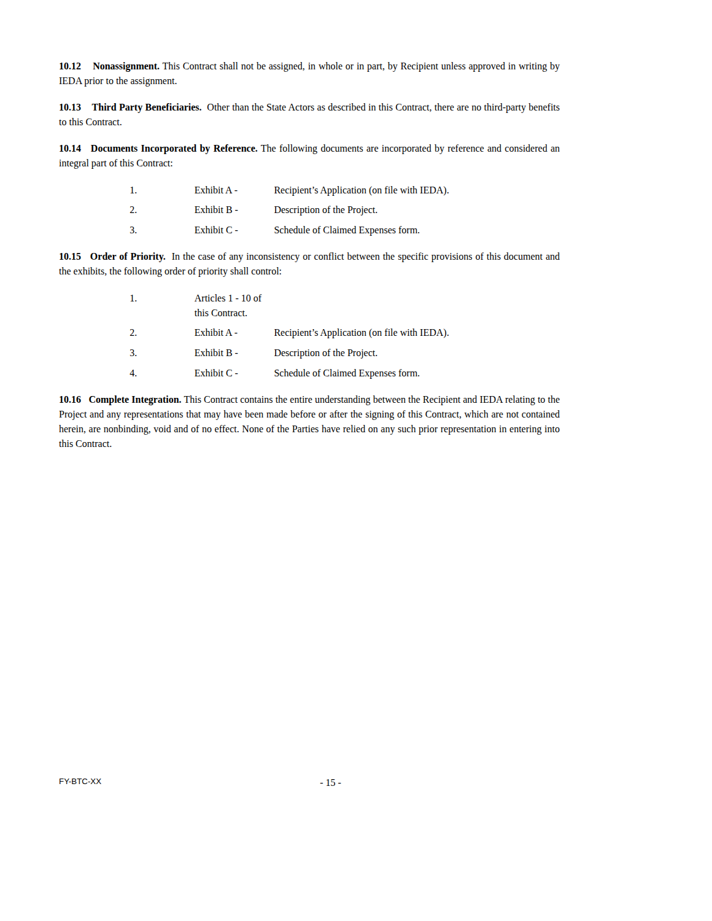10.12 Nonassignment. This Contract shall not be assigned, in whole or in part, by Recipient unless approved in writing by IEDA prior to the assignment.
10.13 Third Party Beneficiaries. Other than the State Actors as described in this Contract, there are no third-party benefits to this Contract.
10.14 Documents Incorporated by Reference. The following documents are incorporated by reference and considered an integral part of this Contract:
1. Exhibit A -Recipient’s Application (on file with IEDA).
2. Exhibit B -Description of the Project.
3. Exhibit C -Schedule of Claimed Expenses form.
10.15 Order of Priority. In the case of any inconsistency or conflict between the specific provisions of this document and the exhibits, the following order of priority shall control:
1. Articles 1 - 10 of this Contract.
2. Exhibit A -Recipient’s Application (on file with IEDA).
3. Exhibit B -Description of the Project.
4. Exhibit C -Schedule of Claimed Expenses form.
10.16 Complete Integration. This Contract contains the entire understanding between the Recipient and IEDA relating to the Project and any representations that may have been made before or after the signing of this Contract, which are not contained herein, are nonbinding, void and of no effect. None of the Parties have relied on any such prior representation in entering into this Contract.
FY-BTC-XX - 15 -